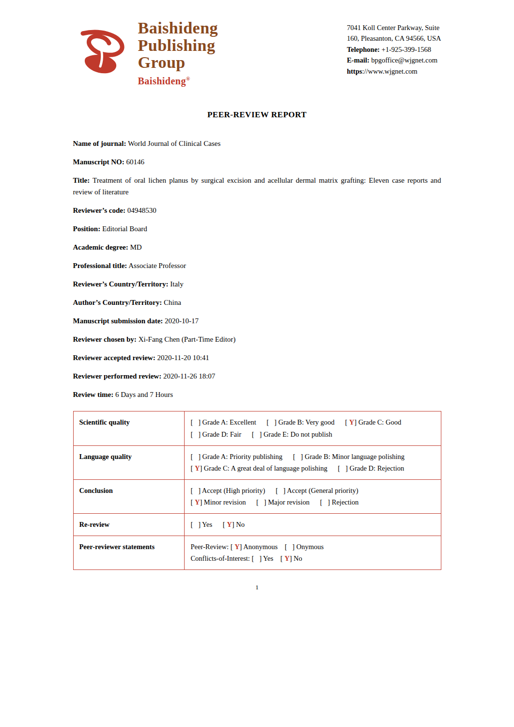Stylized red emblem
Baishideng Publishing Group
Baishideng®
7041 Koll Center Parkway, Suite
160, Pleasanton, CA 94566, USA
Telephone: +1-925-399-1568
E-mail: bpgoffice@wjgnet.com
https://www.wjgnet.com
PEER-REVIEW REPORT
Name of journal: World Journal of Clinical Cases
Manuscript NO: 60146
Title: Treatment of oral lichen planus by surgical excision and acellular dermal matrix grafting: Eleven case reports and review of literature
Reviewer’s code: 04948530
Position: Editorial Board
Academic degree: MD
Professional title: Associate Professor
Reviewer’s Country/Territory: Italy
Author’s Country/Territory: China
Manuscript submission date: 2020-10-17
Reviewer chosen by: Xi-Fang Chen (Part-Time Editor)
Reviewer accepted review: 2020-11-20 10:41
Reviewer performed review: 2020-11-26 18:07
Review time: 6 Days and 7 Hours
| Scientific quality | [ ] Grade A: Excellent [ ] Grade B: Very good [ Y ] Grade C: Good [ ] Grade D: Fair [ ] Grade E: Do not publish |
| Language quality | [ ] Grade A: Priority publishing [ ] Grade B: Minor language polishing [ Y ] Grade C: A great deal of language polishing [ ] Grade D: Rejection |
| Conclusion | [ ] Accept (High priority) [ ] Accept (General priority) [ Y ] Minor revision [ ] Major revision [ ] Rejection |
| Re-review | [ ] Yes [ Y ] No |
| Peer-reviewer statements | Peer-Review: [ Y ] Anonymous [ ] Onymous Conflicts-of-Interest: [ ] Yes [ Y ] No |
1